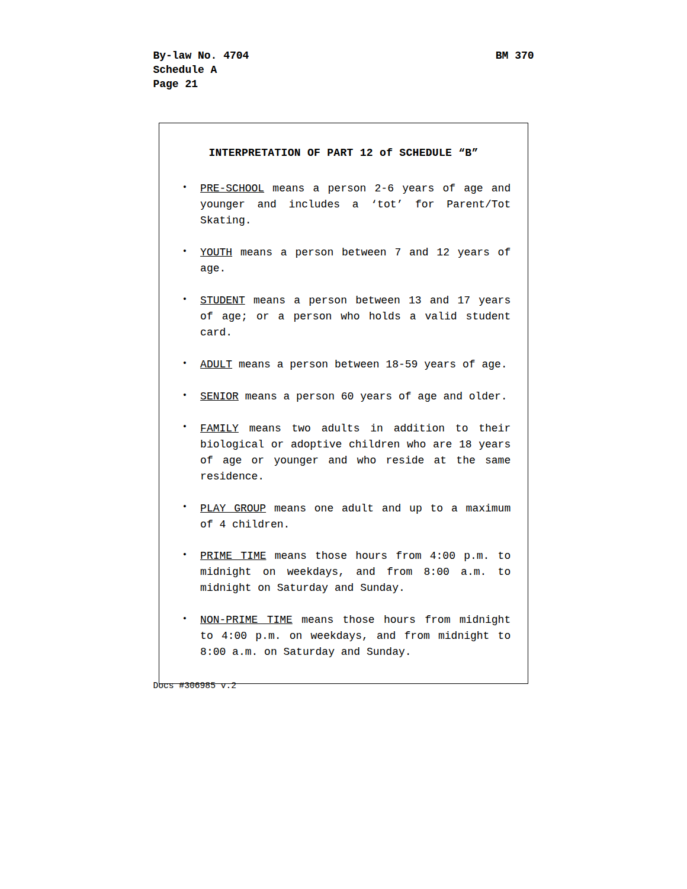By-law No. 4704 Schedule A Page 21
BM 370
INTERPRETATION OF PART 12 of SCHEDULE “B”
PRE-SCHOOL means a person 2-6 years of age and younger and includes a ‘tot’ for Parent/Tot Skating.
YOUTH means a person between 7 and 12 years of age.
STUDENT means a person between 13 and 17 years of age; or a person who holds a valid student card.
ADULT means a person between 18-59 years of age.
SENIOR means a person 60 years of age and older.
FAMILY means two adults in addition to their biological or adoptive children who are 18 years of age or younger and who reside at the same residence.
PLAY GROUP means one adult and up to a maximum of 4 children.
PRIME TIME means those hours from 4:00 p.m. to midnight on weekdays, and from 8:00 a.m. to midnight on Saturday and Sunday.
NON-PRIME TIME means those hours from midnight to 4:00 p.m. on weekdays, and from midnight to 8:00 a.m. on Saturday and Sunday.
Docs #306985 v.2